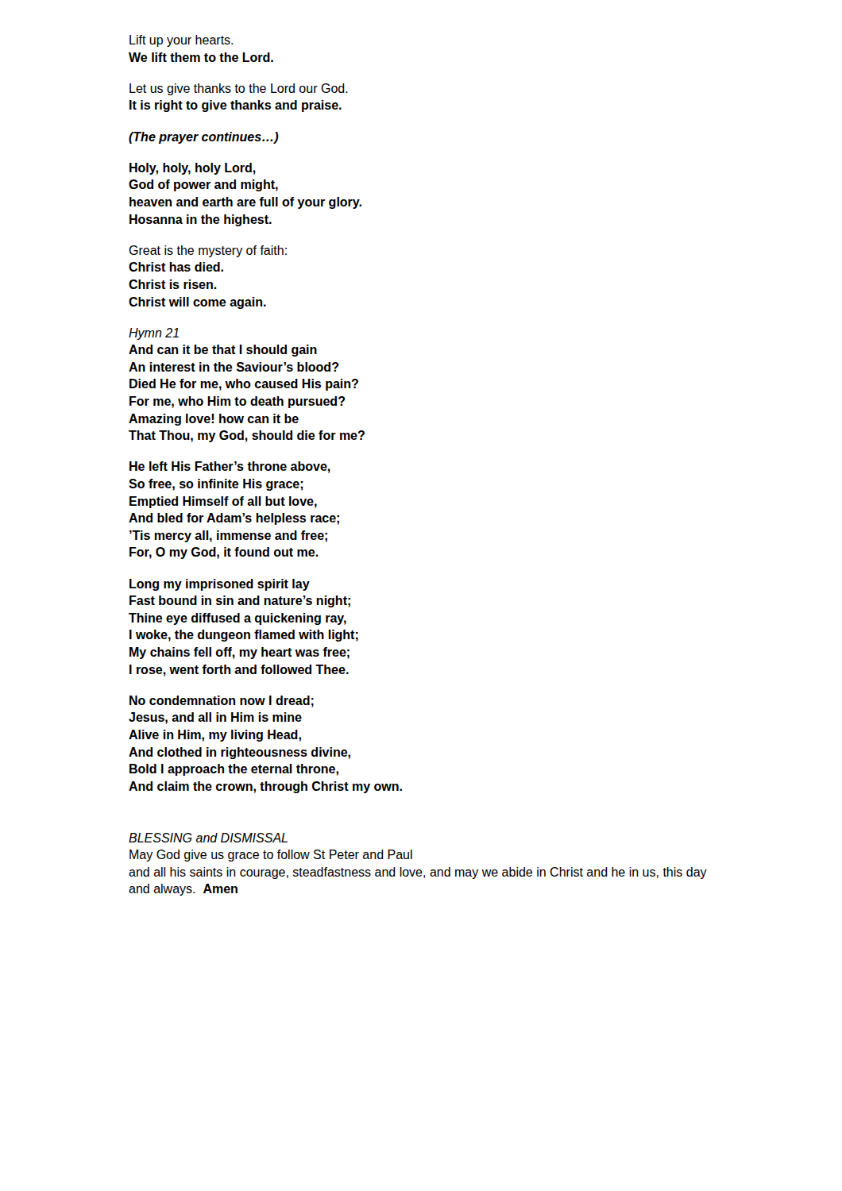Lift up your hearts.
We lift them to the Lord.
Let us give thanks to the Lord our God.
It is right to give thanks and praise.
(The prayer continues…)
Holy, holy, holy Lord,
God of power and might,
heaven and earth are full of your glory.
Hosanna in the highest.
Great is the mystery of faith:
Christ has died.
Christ is risen.
Christ will come again.
Hymn 21
And can it be that I should gain
An interest in the Saviour’s blood?
Died He for me, who caused His pain?
For me, who Him to death pursued?
Amazing love! how can it be
That Thou, my God, should die for me?
He left His Father’s throne above,
So free, so infinite His grace;
Emptied Himself of all but love,
And bled for Adam’s helpless race;
’Tis mercy all, immense and free;
For, O my God, it found out me.
Long my imprisoned spirit lay
Fast bound in sin and nature’s night;
Thine eye diffused a quickening ray,
I woke, the dungeon flamed with light;
My chains fell off, my heart was free;
I rose, went forth and followed Thee.
No condemnation now I dread;
Jesus, and all in Him is mine
Alive in Him, my living Head,
And clothed in righteousness divine,
Bold I approach the eternal throne,
And claim the crown, through Christ my own.
BLESSING and DISMISSAL
May God give us grace to follow St Peter and Paul
and all his saints in courage, steadfastness and love, and may we abide in Christ and he in us, this day and always. Amen